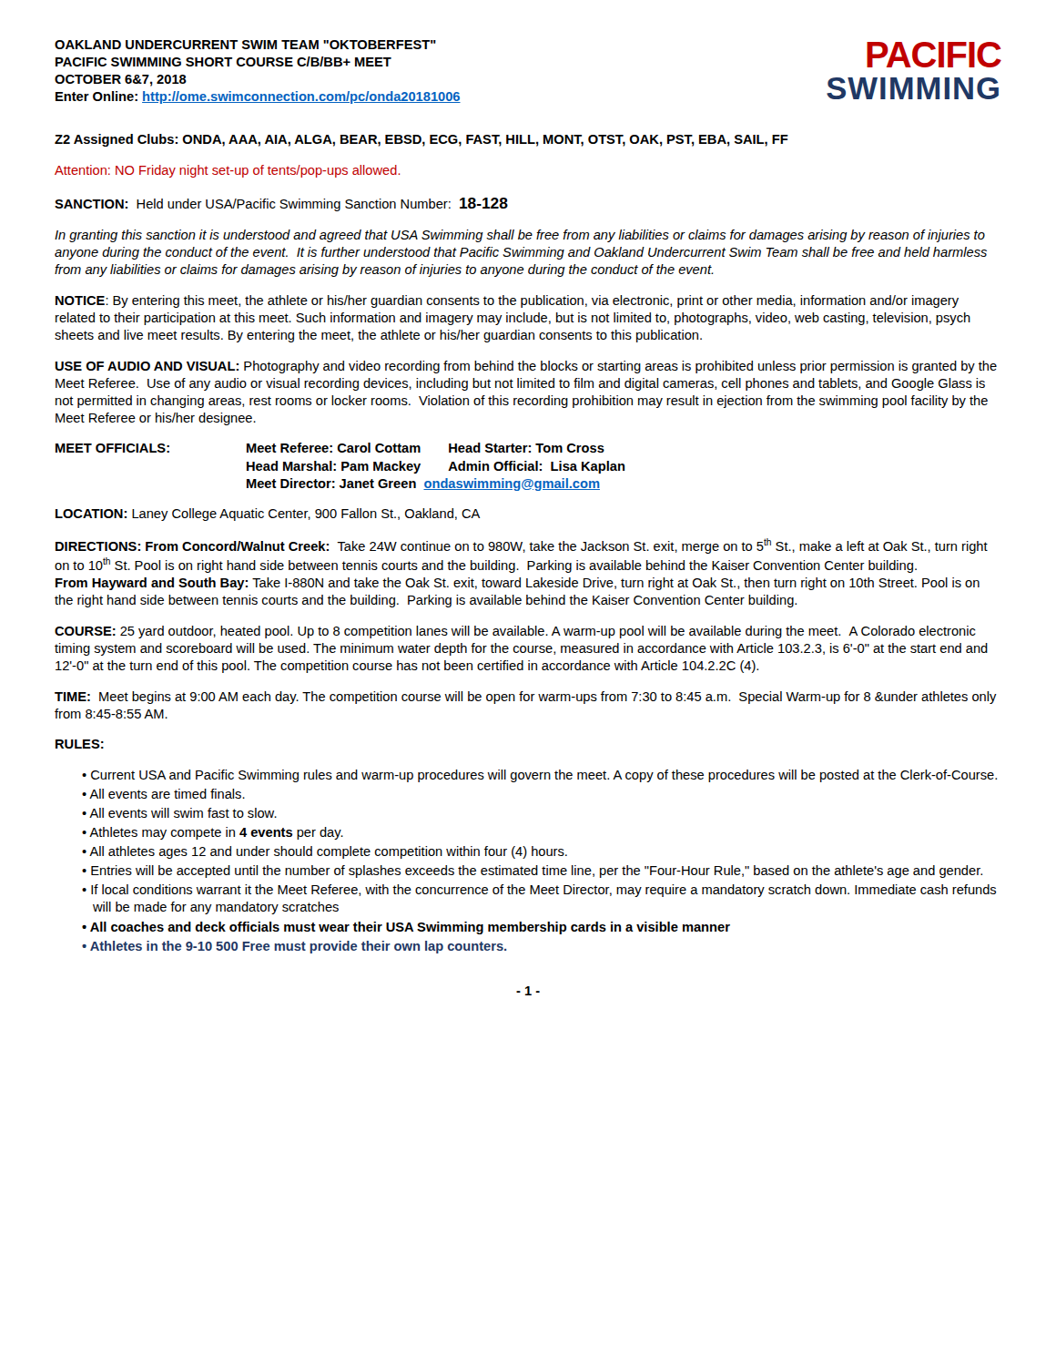PACIFIC
SWIMMING
OAKLAND UNDERCURRENT SWIM TEAM "OKTOBERFEST"
PACIFIC SWIMMING SHORT COURSE C/B/BB+ MEET
OCTOBER 6&7, 2018
Enter Online: http://ome.swimconnection.com/pc/onda20181006
Z2 Assigned Clubs: ONDA, AAA, AIA, ALGA, BEAR, EBSD, ECG, FAST, HILL, MONT, OTST, OAK, PST, EBA, SAIL, FF
Attention: NO Friday night set-up of tents/pop-ups allowed.
SANCTION: Held under USA/Pacific Swimming Sanction Number: 18-128
In granting this sanction it is understood and agreed that USA Swimming shall be free from any liabilities or claims for damages arising by reason of injuries to anyone during the conduct of the event. It is further understood that Pacific Swimming and Oakland Undercurrent Swim Team shall be free and held harmless from any liabilities or claims for damages arising by reason of injuries to anyone during the conduct of the event.
NOTICE: By entering this meet, the athlete or his/her guardian consents to the publication, via electronic, print or other media, information and/or imagery related to their participation at this meet. Such information and imagery may include, but is not limited to, photographs, video, web casting, television, psych sheets and live meet results. By entering the meet, the athlete or his/her guardian consents to this publication.
USE OF AUDIO AND VISUAL: Photography and video recording from behind the blocks or starting areas is prohibited unless prior permission is granted by the Meet Referee. Use of any audio or visual recording devices, including but not limited to film and digital cameras, cell phones and tablets, and Google Glass is not permitted in changing areas, rest rooms or locker rooms. Violation of this recording prohibition may result in ejection from the swimming pool facility by the Meet Referee or his/her designee.
| MEET OFFICIALS: | Meet Referee: Carol Cottam | Head Starter: Tom Cross |
| | Head Marshal: Pam Mackey | Admin Official: Lisa Kaplan |
| | Meet Director: Janet Green ondaswimming@gmail.com |
LOCATION: Laney College Aquatic Center, 900 Fallon St., Oakland, CA
DIRECTIONS: From Concord/Walnut Creek: Take 24W continue on to 980W, take the Jackson St. exit, merge on to 5th St., make a left at Oak St., turn right on to 10th St. Pool is on right hand side between tennis courts and the building. Parking is available behind the Kaiser Convention Center building.
From Hayward and South Bay: Take I-880N and take the Oak St. exit, toward Lakeside Drive, turn right at Oak St., then turn right on 10th Street. Pool is on the right hand side between tennis courts and the building. Parking is available behind the Kaiser Convention Center building.
COURSE: 25 yard outdoor, heated pool. Up to 8 competition lanes will be available. A warm-up pool will be available during the meet. A Colorado electronic timing system and scoreboard will be used. The minimum water depth for the course, measured in accordance with Article 103.2.3, is 6'-0" at the start end and 12'-0" at the turn end of this pool. The competition course has not been certified in accordance with Article 104.2.2C (4).
TIME: Meet begins at 9:00 AM each day. The competition course will be open for warm-ups from 7:30 to 8:45 a.m. Special Warm-up for 8 &under athletes only from 8:45-8:55 AM.
RULES:
• Current USA and Pacific Swimming rules and warm-up procedures will govern the meet. A copy of these procedures will be posted at the Clerk-of-Course.
• All events are timed finals.
• All events will swim fast to slow.
• Athletes may compete in 4 events per day.
• All athletes ages 12 and under should complete competition within four (4) hours.
• Entries will be accepted until the number of splashes exceeds the estimated time line, per the "Four-Hour Rule," based on the athlete's age and gender.
• If local conditions warrant it the Meet Referee, with the concurrence of the Meet Director, may require a mandatory scratch down. Immediate cash refunds will be made for any mandatory scratches
• All coaches and deck officials must wear their USA Swimming membership cards in a visible manner
• Athletes in the 9-10 500 Free must provide their own lap counters.
- 1 -